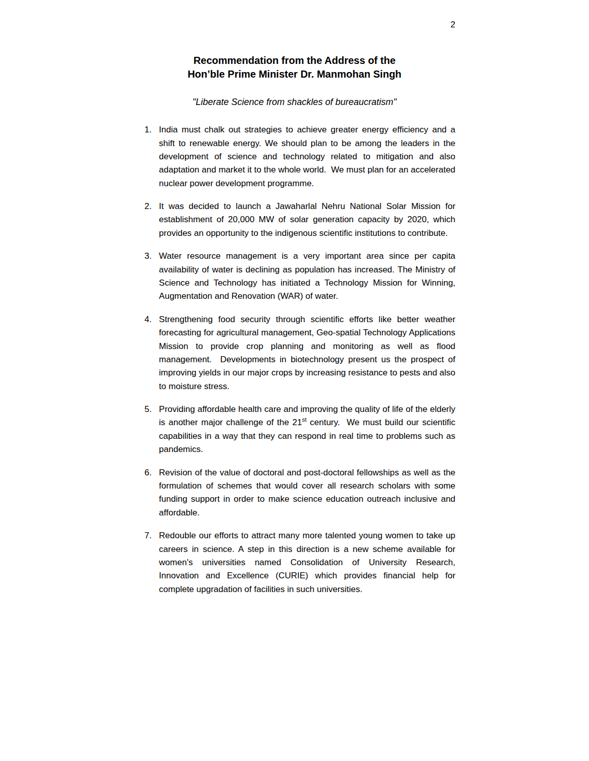2
Recommendation from the Address of the
Hon’ble Prime Minister Dr. Manmohan Singh
"Liberate Science from shackles of bureaucratism"
India must chalk out strategies to achieve greater energy efficiency and a shift to renewable energy. We should plan to be among the leaders in the development of science and technology related to mitigation and also adaptation and market it to the whole world. We must plan for an accelerated nuclear power development programme.
It was decided to launch a Jawaharlal Nehru National Solar Mission for establishment of 20,000 MW of solar generation capacity by 2020, which provides an opportunity to the indigenous scientific institutions to contribute.
Water resource management is a very important area since per capita availability of water is declining as population has increased. The Ministry of Science and Technology has initiated a Technology Mission for Winning, Augmentation and Renovation (WAR) of water.
Strengthening food security through scientific efforts like better weather forecasting for agricultural management, Geo-spatial Technology Applications Mission to provide crop planning and monitoring as well as flood management. Developments in biotechnology present us the prospect of improving yields in our major crops by increasing resistance to pests and also to moisture stress.
Providing affordable health care and improving the quality of life of the elderly is another major challenge of the 21st century. We must build our scientific capabilities in a way that they can respond in real time to problems such as pandemics.
Revision of the value of doctoral and post-doctoral fellowships as well as the formulation of schemes that would cover all research scholars with some funding support in order to make science education outreach inclusive and affordable.
Redouble our efforts to attract many more talented young women to take up careers in science. A step in this direction is a new scheme available for women's universities named Consolidation of University Research, Innovation and Excellence (CURIE) which provides financial help for complete upgradation of facilities in such universities.